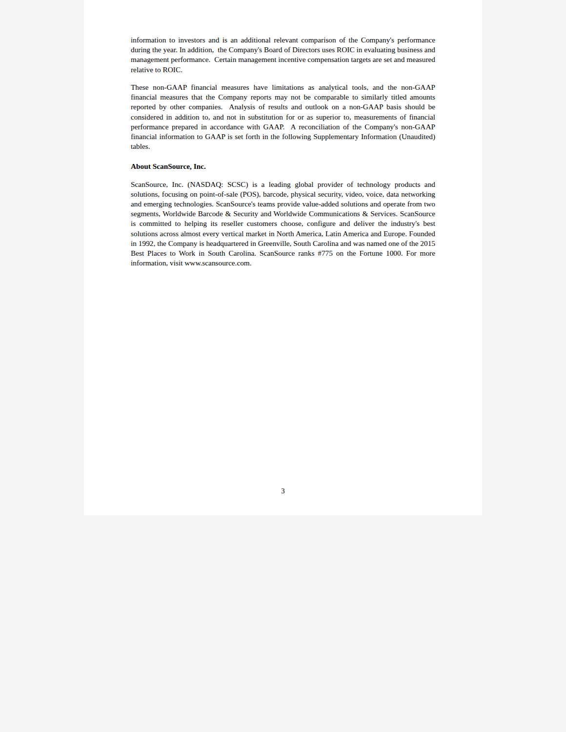information to investors and is an additional relevant comparison of the Company's performance during the year. In addition, the Company's Board of Directors uses ROIC in evaluating business and management performance. Certain management incentive compensation targets are set and measured relative to ROIC.
These non-GAAP financial measures have limitations as analytical tools, and the non-GAAP financial measures that the Company reports may not be comparable to similarly titled amounts reported by other companies. Analysis of results and outlook on a non-GAAP basis should be considered in addition to, and not in substitution for or as superior to, measurements of financial performance prepared in accordance with GAAP. A reconciliation of the Company's non-GAAP financial information to GAAP is set forth in the following Supplementary Information (Unaudited) tables.
About ScanSource, Inc.
ScanSource, Inc. (NASDAQ: SCSC) is a leading global provider of technology products and solutions, focusing on point-of-sale (POS), barcode, physical security, video, voice, data networking and emerging technologies. ScanSource's teams provide value-added solutions and operate from two segments, Worldwide Barcode & Security and Worldwide Communications & Services. ScanSource is committed to helping its reseller customers choose, configure and deliver the industry's best solutions across almost every vertical market in North America, Latin America and Europe. Founded in 1992, the Company is headquartered in Greenville, South Carolina and was named one of the 2015 Best Places to Work in South Carolina. ScanSource ranks #775 on the Fortune 1000. For more information, visit www.scansource.com.
3